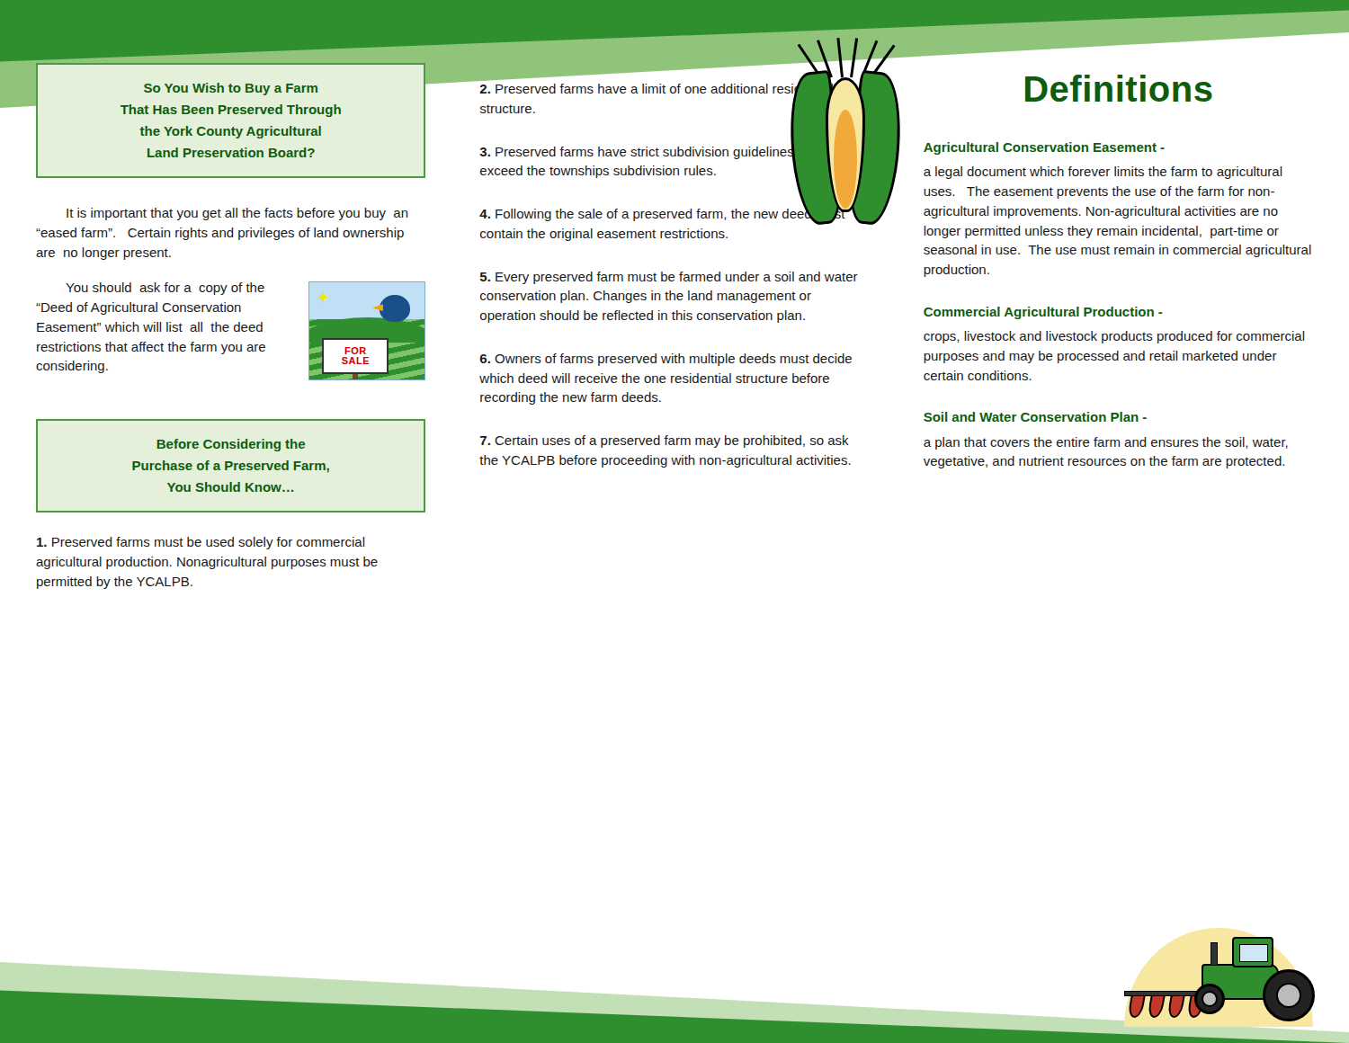So You Wish to Buy a Farm
That Has Been Preserved Through
the York County Agricultural
Land Preservation Board?
It is important that you get all the facts before you buy an “eased farm”. Certain rights and privileges of land ownership are no longer present.
✦
FOR
SALE
You should ask for a copy of the “Deed of Agricultural Conservation Easement” which will list all the deed restrictions that affect the farm you are considering.
Before Considering the
Purchase of a Preserved Farm,
You Should Know…
1. Preserved farms must be used solely for commercial agricultural production. Nonagricultural purposes must be permitted by the YCALPB.
2. Preserved farms have a limit of one additional residential structure.
3. Preserved farms have strict subdivision guidelines that may exceed the townships subdivision rules.
4. Following the sale of a preserved farm, the new deed must contain the original easement restrictions.
5. Every preserved farm must be farmed under a soil and water conservation plan. Changes in the land management or operation should be reflected in this conservation plan.
6. Owners of farms preserved with multiple deeds must decide which deed will receive the one residential structure before recording the new farm deeds.
7. Certain uses of a preserved farm may be prohibited, so ask the YCALPB before proceeding with non-agricultural activities.
Definitions
Agricultural Conservation Easement -
a legal document which forever limits the farm to agricultural uses. The easement prevents the use of the farm for non-agricultural improvements. Non-agricultural activities are no longer permitted unless they remain incidental, part-time or seasonal in use. The use must remain in commercial agricultural production.
Commercial Agricultural Production -
crops, livestock and livestock products produced for commercial purposes and may be processed and retail marketed under certain conditions.
Soil and Water Conservation Plan -
a plan that covers the entire farm and ensures the soil, water, vegetative, and nutrient resources on the farm are protected.